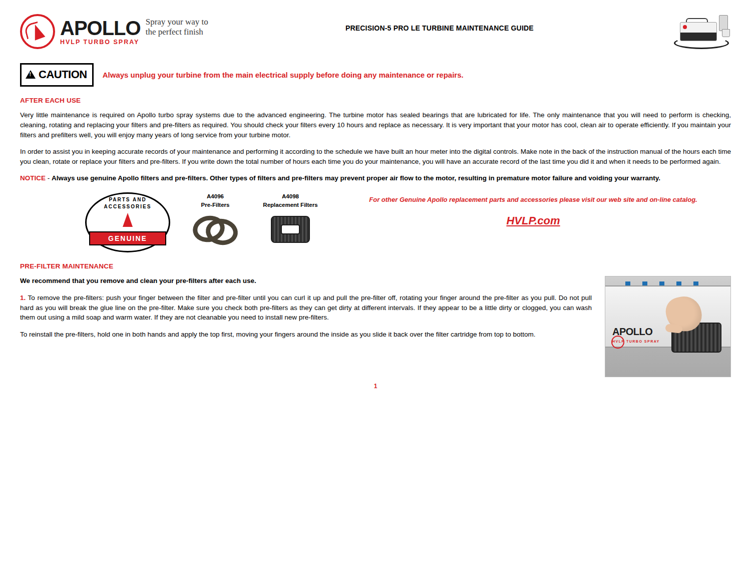APOLLO
HVLP TURBO SPRAY
Spray your way to
the perfect finish
PRECISION-5 PRO LE TURBINE MAINTENANCE GUIDE
CAUTION
Always unplug your turbine from the main electrical supply before doing any maintenance or repairs.
AFTER EACH USE
Very little maintenance is required on Apollo turbo spray systems due to the advanced engineering. The turbine motor has sealed bearings that are lubricated for life. The only maintenance that you will need to perform is checking, cleaning, rotating and replacing your filters and pre-filters as required. You should check your filters every 10 hours and replace as necessary. It is very important that your motor has cool, clean air to operate efficiently. If you maintain your filters and prefilters well, you will enjoy many years of long service from your turbine motor.
In order to assist you in keeping accurate records of your maintenance and performing it according to the schedule we have built an hour meter into the digital controls. Make note in the back of the instruction manual of the hours each time you clean, rotate or replace your filters and pre-filters. If you write down the total number of hours each time you do your maintenance, you will have an accurate record of the last time you did it and when it needs to be performed again.
NOTICE - Always use genuine Apollo filters and pre-filters. Other types of filters and pre-filters may prevent proper air flow to the motor, resulting in premature motor failure and voiding your warranty.
PARTS AND ACCESSORIES
GENUINE
A4096
Pre-Filters
A4098
Replacement Filters
For other Genuine Apollo replacement parts and accessories please visit our web site and on-line catalog. HVLP.com
PRE-FILTER MAINTENANCE
We recommend that you remove and clean your pre-filters after each use.
1. To remove the pre-filters: push your finger between the filter and pre-filter until you can curl it up and pull the pre-filter off, rotating your finger around the pre-filter as you pull. Do not pull hard as you will break the glue line on the pre-filter. Make sure you check both pre-filters as they can get dirty at different intervals. If they appear to be a little dirty or clogged, you can wash them out using a mild soap and warm water. If they are not cleanable you need to install new pre-filters.
To reinstall the pre-filters, hold one in both hands and apply the top first, moving your fingers around the inside as you slide it back over the filter cartridge from top to bottom.
APOLLOHVLP TURBO SPRAY
1